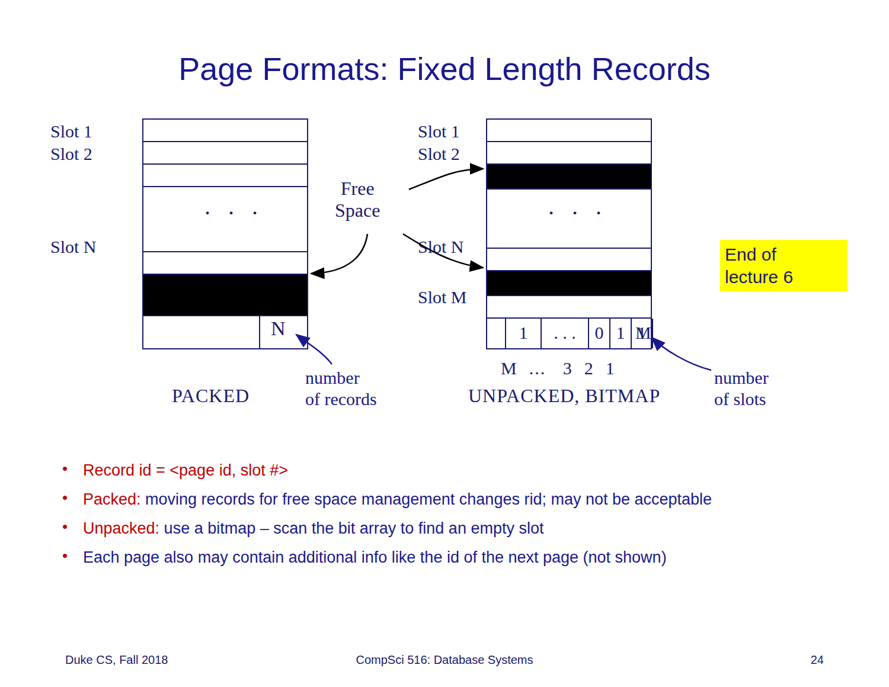Page Formats: Fixed Length Records
N
. . .
1
. . .
0
1
1
M
. . .
Slot 1
Slot 2
Slot N
Slot 1
Slot 2
Slot N
Slot M
Free
Space
PACKED
UNPACKED, BITMAP
number
of records
number
of slots
M ... 3 2 1
End of
lecture 6
Record id = <page id, slot #>
Packed: moving records for free space management changes rid; may not be acceptable
Unpacked: use a bitmap – scan the bit array to find an empty slot
Each page also may contain additional info like the id of the next page (not shown)
Duke CS, Fall 2018 CompSci 516: Database Systems 24